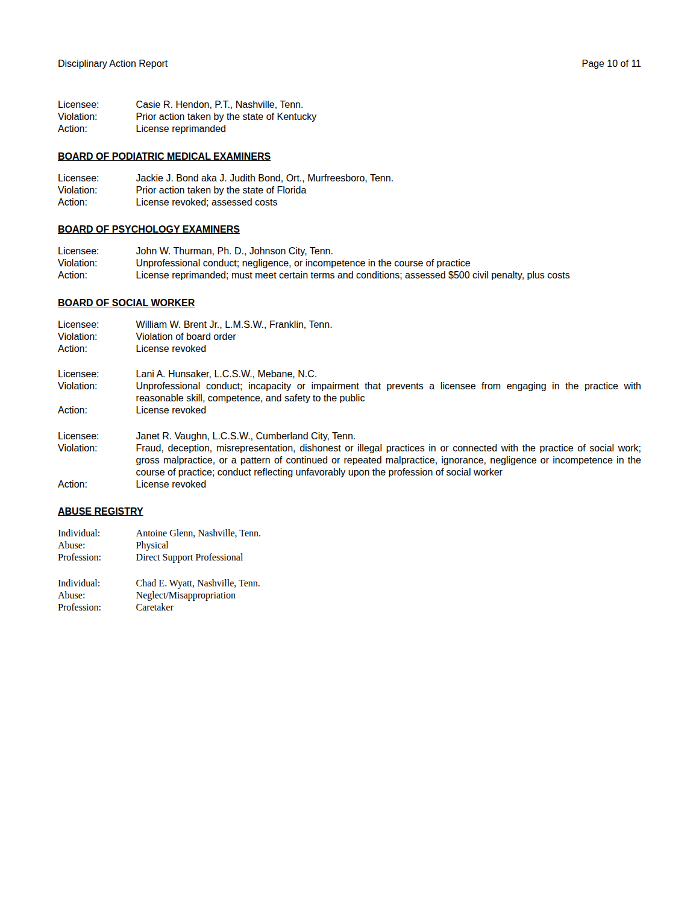Disciplinary Action Report Page 10 of 11
| Licensee: | Casie R. Hendon, P.T., Nashville, Tenn. |
| Violation: | Prior action taken by the state of Kentucky |
| Action: | License reprimanded |
BOARD OF PODIATRIC MEDICAL EXAMINERS
| Licensee: | Jackie J. Bond aka J. Judith Bond, Ort., Murfreesboro, Tenn. |
| Violation: | Prior action taken by the state of Florida |
| Action: | License revoked; assessed costs |
BOARD OF PSYCHOLOGY EXAMINERS
| Licensee: | John W. Thurman, Ph. D., Johnson City, Tenn. |
| Violation: | Unprofessional conduct; negligence, or incompetence in the course of practice |
| Action: | License reprimanded; must meet certain terms and conditions; assessed $500 civil penalty, plus costs |
BOARD OF SOCIAL WORKER
| Licensee: | William W. Brent Jr., L.M.S.W., Franklin, Tenn. |
| Violation: | Violation of board order |
| Action: | License revoked |
| Licensee: | Lani A. Hunsaker, L.C.S.W., Mebane, N.C. |
| Violation: | Unprofessional conduct; incapacity or impairment that prevents a licensee from engaging in the practice with reasonable skill, competence, and safety to the public |
| Action: | License revoked |
| Licensee: | Janet R. Vaughn, L.C.S.W., Cumberland City, Tenn. |
| Violation: | Fraud, deception, misrepresentation, dishonest or illegal practices in or connected with the practice of social work; gross malpractice, or a pattern of continued or repeated malpractice, ignorance, negligence or incompetence in the course of practice; conduct reflecting unfavorably upon the profession of social worker |
| Action: | License revoked |
ABUSE REGISTRY
| Individual: | Antoine Glenn, Nashville, Tenn. |
| Abuse: | Physical |
| Profession: | Direct Support Professional |
| Individual: | Chad E. Wyatt, Nashville, Tenn. |
| Abuse: | Neglect/Misappropriation |
| Profession: | Caretaker |